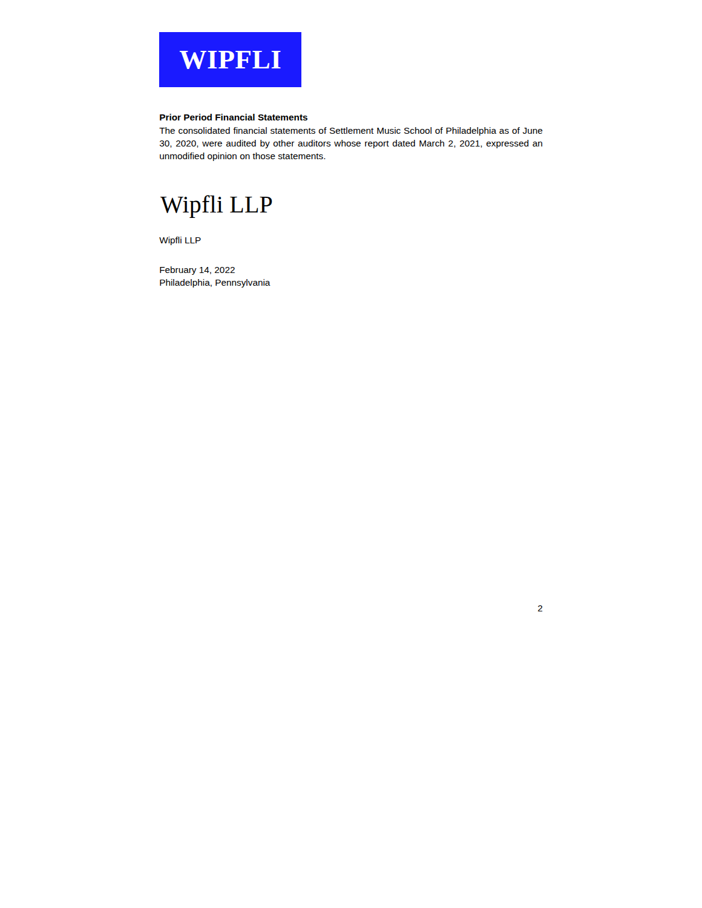WIPFLI
Prior Period Financial Statements
The consolidated financial statements of Settlement Music School of Philadelphia as of June 30, 2020, were audited by other auditors whose report dated March 2, 2021, expressed an unmodified opinion on those statements.
Wipfli LLP
Wipfli LLP
February 14, 2022
Philadelphia, Pennsylvania
2